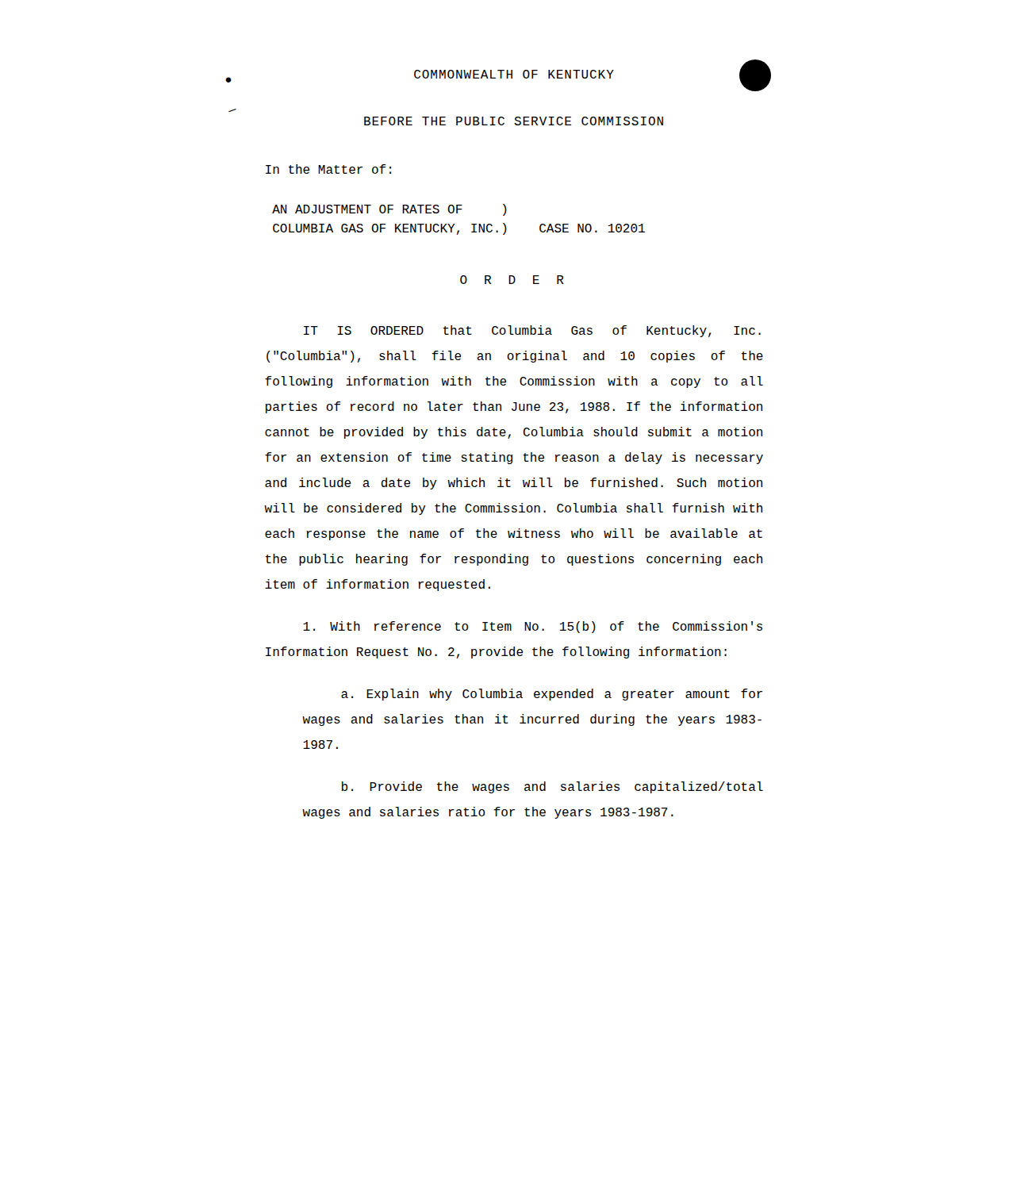•
—
COMMONWEALTH OF KENTUCKY
BEFORE THE PUBLIC SERVICE COMMISSION
In the Matter of:
| AN ADJUSTMENT OF RATES OF | ) | |
| COLUMBIA GAS OF KENTUCKY, INC. | ) | CASE NO. 10201 |
O R D E R
IT IS ORDERED that Columbia Gas of Kentucky, Inc. ("Columbia"), shall file an original and 10 copies of the following information with the Commission with a copy to all parties of record no later than June 23, 1988. If the information cannot be provided by this date, Columbia should submit a motion for an extension of time stating the reason a delay is necessary and include a date by which it will be furnished. Such motion will be considered by the Commission. Columbia shall furnish with each response the name of the witness who will be available at the public hearing for responding to questions concerning each item of information requested.
1. With reference to Item No. 15(b) of the Commission's Information Request No. 2, provide the following information:
a. Explain why Columbia expended a greater amount for wages and salaries than it incurred during the years 1983-1987.
b. Provide the wages and salaries capitalized/total wages and salaries ratio for the years 1983-1987.